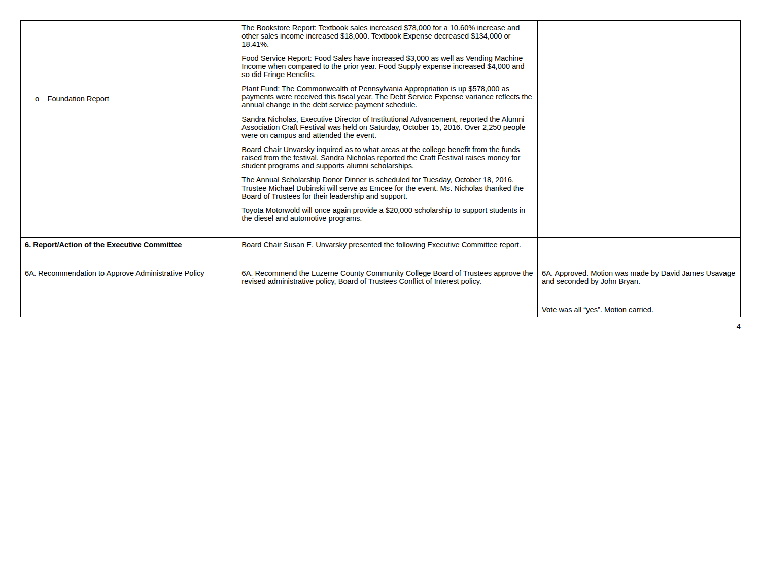| o Foundation Report | The Bookstore Report: Textbook sales increased $78,000 for a 10.60% increase and other sales income increased $18,000. Textbook Expense decreased $134,000 or 18.41%. Food Service Report: Food Sales have increased $3,000 as well as Vending Machine Income when compared to the prior year. Food Supply expense increased $4,000 and so did Fringe Benefits. Plant Fund: The Commonwealth of Pennsylvania Appropriation is up $578,000 as payments were received this fiscal year. The Debt Service Expense variance reflects the annual change in the debt service payment schedule. Sandra Nicholas, Executive Director of Institutional Advancement, reported the Alumni Association Craft Festival was held on Saturday, October 15, 2016. Over 2,250 people were on campus and attended the event. Board Chair Unvarsky inquired as to what areas at the college benefit from the funds raised from the festival. Sandra Nicholas reported the Craft Festival raises money for student programs and supports alumni scholarships. The Annual Scholarship Donor Dinner is scheduled for Tuesday, October 18, 2016. Trustee Michael Dubinski will serve as Emcee for the event. Ms. Nicholas thanked the Board of Trustees for their leadership and support. Toyota Motorwold will once again provide a $20,000 scholarship to support students in the diesel and automotive programs. | |
| 6. Report/Action of the Executive Committee 6A. Recommendation to Approve Administrative Policy | Board Chair Susan E. Unvarsky presented the following Executive Committee report. 6A. Recommend the Luzerne County Community College Board of Trustees approve the revised administrative policy, Board of Trustees Conflict of Interest policy. | 6A. Approved. Motion was made by David James Usavage and seconded by John Bryan. Vote was all “yes”. Motion carried. |
4